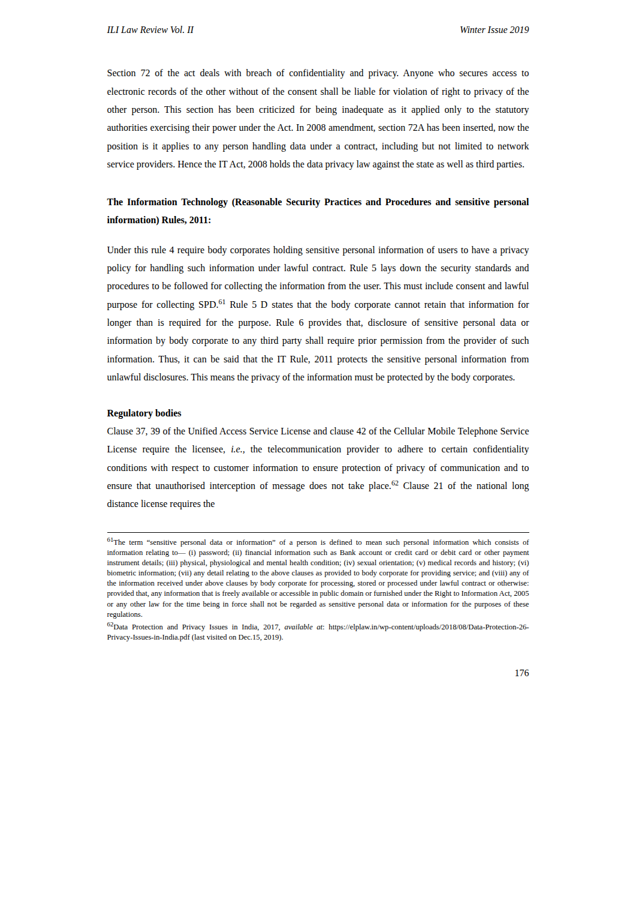ILI Law Review Vol. II Winter Issue 2019
Section 72 of the act deals with breach of confidentiality and privacy. Anyone who secures access to electronic records of the other without of the consent shall be liable for violation of right to privacy of the other person. This section has been criticized for being inadequate as it applied only to the statutory authorities exercising their power under the Act. In 2008 amendment, section 72A has been inserted, now the position is it applies to any person handling data under a contract, including but not limited to network service providers. Hence the IT Act, 2008 holds the data privacy law against the state as well as third parties.
The Information Technology (Reasonable Security Practices and Procedures and sensitive personal information) Rules, 2011:
Under this rule 4 require body corporates holding sensitive personal information of users to have a privacy policy for handling such information under lawful contract. Rule 5 lays down the security standards and procedures to be followed for collecting the information from the user. This must include consent and lawful purpose for collecting SPD.61 Rule 5 D states that the body corporate cannot retain that information for longer than is required for the purpose. Rule 6 provides that, disclosure of sensitive personal data or information by body corporate to any third party shall require prior permission from the provider of such information. Thus, it can be said that the IT Rule, 2011 protects the sensitive personal information from unlawful disclosures. This means the privacy of the information must be protected by the body corporates.
Regulatory bodies
Clause 37, 39 of the Unified Access Service License and clause 42 of the Cellular Mobile Telephone Service License require the licensee, i.e., the telecommunication provider to adhere to certain confidentiality conditions with respect to customer information to ensure protection of privacy of communication and to ensure that unauthorised interception of message does not take place.62 Clause 21 of the national long distance license requires the
61The term “sensitive personal data or information” of a person is defined to mean such personal information which consists of information relating to— (i) password; (ii) financial information such as Bank account or credit card or debit card or other payment instrument details; (iii) physical, physiological and mental health condition; (iv) sexual orientation; (v) medical records and history; (vi) biometric information; (vii) any detail relating to the above clauses as provided to body corporate for providing service; and (viii) any of the information received under above clauses by body corporate for processing, stored or processed under lawful contract or otherwise: provided that, any information that is freely available or accessible in public domain or furnished under the Right to Information Act, 2005 or any other law for the time being in force shall not be regarded as sensitive personal data or information for the purposes of these regulations.
62Data Protection and Privacy Issues in India, 2017, available at: https://elplaw.in/wp-content/uploads/2018/08/Data-Protection-26-Privacy-Issues-in-India.pdf (last visited on Dec.15, 2019).
176